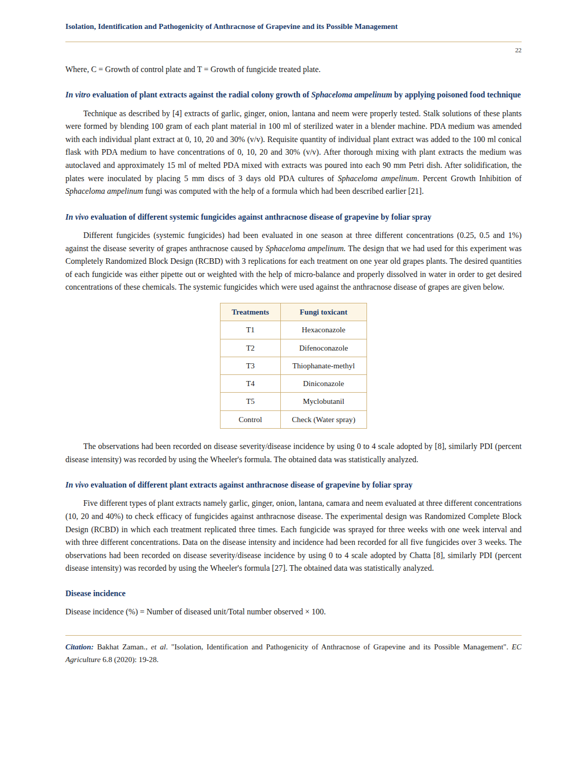Isolation, Identification and Pathogenicity of Anthracnose of Grapevine and its Possible Management
22
Where, C = Growth of control plate and T = Growth of fungicide treated plate.
In vitro evaluation of plant extracts against the radial colony growth of Sphaceloma ampelinum by applying poisoned food technique
Technique as described by [4] extracts of garlic, ginger, onion, lantana and neem were properly tested. Stalk solutions of these plants were formed by blending 100 gram of each plant material in 100 ml of sterilized water in a blender machine. PDA medium was amended with each individual plant extract at 0, 10, 20 and 30% (v/v). Requisite quantity of individual plant extract was added to the 100 ml conical flask with PDA medium to have concentrations of 0, 10, 20 and 30% (v/v). After thorough mixing with plant extracts the medium was autoclaved and approximately 15 ml of melted PDA mixed with extracts was poured into each 90 mm Petri dish. After solidification, the plates were inoculated by placing 5 mm discs of 3 days old PDA cultures of Sphaceloma ampelinum. Percent Growth Inhibition of Sphaceloma ampelinum fungi was computed with the help of a formula which had been described earlier [21].
In vivo evaluation of different systemic fungicides against anthracnose disease of grapevine by foliar spray
Different fungicides (systemic fungicides) had been evaluated in one season at three different concentrations (0.25, 0.5 and 1%) against the disease severity of grapes anthracnose caused by Sphaceloma ampelinum. The design that we had used for this experiment was Completely Randomized Block Design (RCBD) with 3 replications for each treatment on one year old grapes plants. The desired quantities of each fungicide was either pipette out or weighted with the help of micro-balance and properly dissolved in water in order to get desired concentrations of these chemicals. The systemic fungicides which were used against the anthracnose disease of grapes are given below.
| Treatments | Fungi toxicant |
| --- | --- |
| T1 | Hexaconazole |
| T2 | Difenoconazole |
| T3 | Thiophanate-methyl |
| T4 | Diniconazole |
| T5 | Myclobutanil |
| Control | Check (Water spray) |
The observations had been recorded on disease severity/disease incidence by using 0 to 4 scale adopted by [8], similarly PDI (percent disease intensity) was recorded by using the Wheeler's formula. The obtained data was statistically analyzed.
In vivo evaluation of different plant extracts against anthracnose disease of grapevine by foliar spray
Five different types of plant extracts namely garlic, ginger, onion, lantana, camara and neem evaluated at three different concentrations (10, 20 and 40%) to check efficacy of fungicides against anthracnose disease. The experimental design was Randomized Complete Block Design (RCBD) in which each treatment replicated three times. Each fungicide was sprayed for three weeks with one week interval and with three different concentrations. Data on the disease intensity and incidence had been recorded for all five fungicides over 3 weeks. The observations had been recorded on disease severity/disease incidence by using 0 to 4 scale adopted by Chatta [8], similarly PDI (percent disease intensity) was recorded by using the Wheeler's formula [27]. The obtained data was statistically analyzed.
Disease incidence
Disease incidence (%) = Number of diseased unit/Total number observed × 100.
Citation: Bakhat Zaman., et al. "Isolation, Identification and Pathogenicity of Anthracnose of Grapevine and its Possible Management". EC Agriculture 6.8 (2020): 19-28.